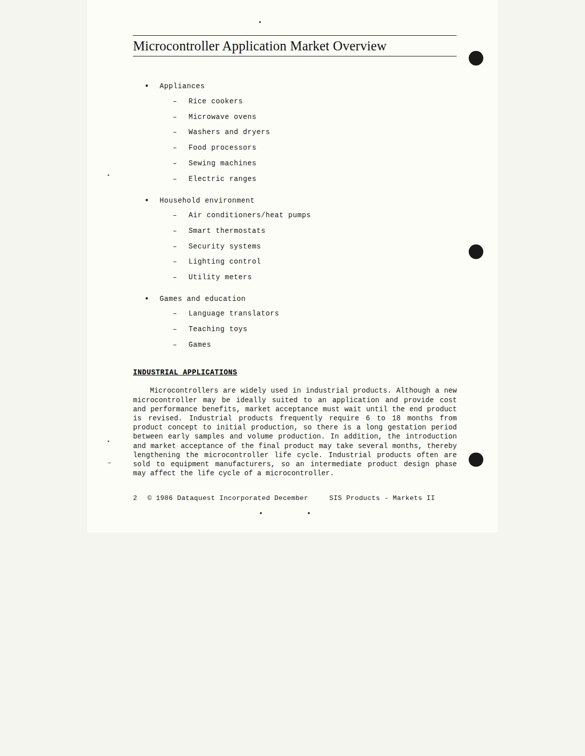•
•
•
Microcontroller Application Market Overview
Appliances
Rice cookers
Microwave ovens
Washers and dryers
Food processors
Sewing machines
Electric ranges
Household environment
Air conditioners/heat pumps
Smart thermostats
Security systems
Lighting control
Utility meters
Games and education
Language translators
Teaching toys
Games
INDUSTRIAL APPLICATIONS
Microcontrollers are widely used in industrial products. Although a new microcontroller may be ideally suited to an application and provide cost and performance benefits, market acceptance must wait until the end product is revised. Industrial products frequently require 6 to 18 months from product concept to initial production, so there is a long gestation period between early samples and volume production. In addition, the introduction and market acceptance of the final product may take several months, thereby lengthening the microcontroller life cycle. Industrial products often are sold to equipment manufacturers, so an intermediate product design phase may affect the life cycle of a microcontroller.
–
2© 1986 Dataquest Incorporated December SIS Products - Markets II
••